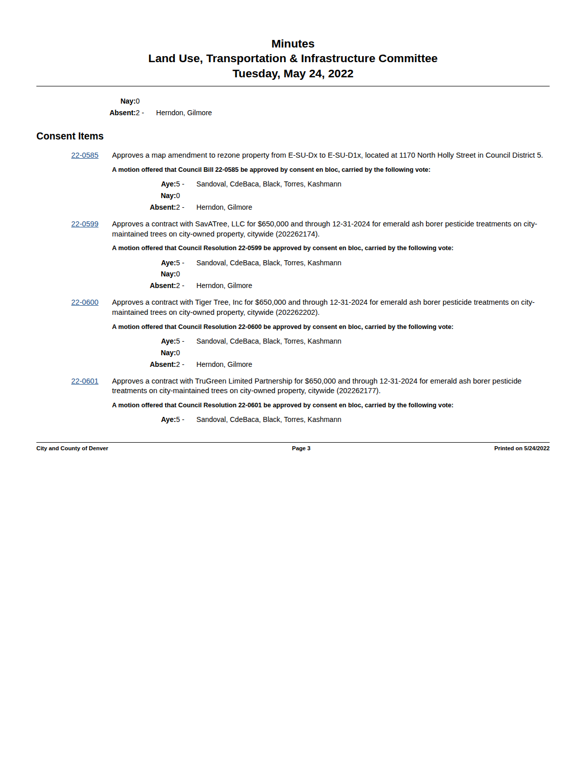Minutes Land Use, Transportation & Infrastructure Committee Tuesday, May 24, 2022
| Nay: | 0 | |
| Absent: | 2 - | Herndon, Gilmore |
Consent Items
| 22-0585 | Approves a map amendment to rezone property from E-SU-Dx to E-SU-D1x, located at 1170 North Holly Street in Council District 5. A motion offered that Council Bill 22-0585 be approved by consent en bloc, carried by the following vote: / Aye: / 5 - / Sandoval, CdeBaca, Black, Torres, Kashmann / / Nay: / 0 / / / Absent: / 2 - / Herndon, Gilmore / |
| 22-0599 | Approves a contract with SavATree, LLC for $650,000 and through 12-31-2024 for emerald ash borer pesticide treatments on city-maintained trees on city-owned property, citywide (202262174). A motion offered that Council Resolution 22-0599 be approved by consent en bloc, carried by the following vote: / Aye: / 5 - / Sandoval, CdeBaca, Black, Torres, Kashmann / / Nay: / 0 / / / Absent: / 2 - / Herndon, Gilmore / |
| 22-0600 | Approves a contract with Tiger Tree, Inc for $650,000 and through 12-31-2024 for emerald ash borer pesticide treatments on city-maintained trees on city-owned property, citywide (202262202). A motion offered that Council Resolution 22-0600 be approved by consent en bloc, carried by the following vote: / Aye: / 5 - / Sandoval, CdeBaca, Black, Torres, Kashmann / / Nay: / 0 / / / Absent: / 2 - / Herndon, Gilmore / |
| 22-0601 | Approves a contract with TruGreen Limited Partnership for $650,000 and through 12-31-2024 for emerald ash borer pesticide treatments on city-maintained trees on city-owned property, citywide (202262177). A motion offered that Council Resolution 22-0601 be approved by consent en bloc, carried by the following vote: / Aye: / 5 - / Sandoval, CdeBaca, Black, Torres, Kashmann / |
City and County of Denver Printed on 5/24/2022
Page 3